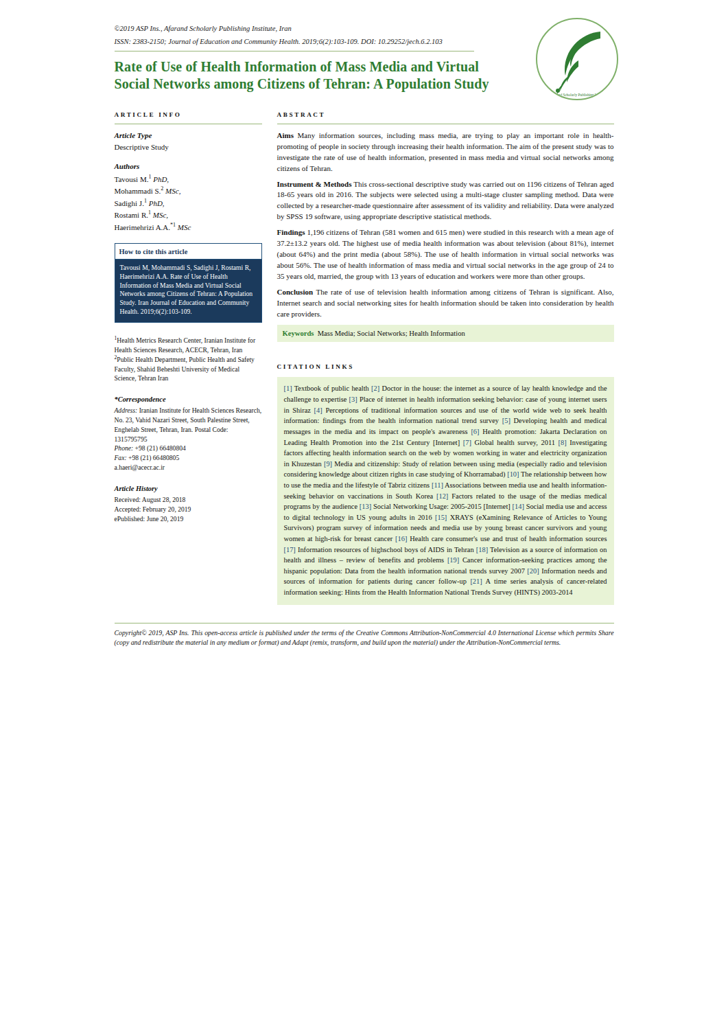Afarand Scholarly Publishing Institute
©2019 ASP Ins., Afarand Scholarly Publishing Institute, Iran
ISSN: 2383-2150; Journal of Education and Community Health. 2019;6(2):103-109. DOI: 10.29252/jech.6.2.103
Rate of Use of Health Information of Mass Media and Virtual Social Networks among Citizens of Tehran: A Population Study
Article Info
Article Type
Descriptive Study
Authors
Tavousi M.1 PhD,
Mohammadi S.2 MSc,
Sadighi J.1 PhD,
Rostami R.1 MSc,
Haerimehrizi A.A.*1 MSc
How to cite this article
Tavousi M, Mohammadi S, Sadighi J, Rostami R, Haerimehrizi A.A. Rate of Use of Health Information of Mass Media and Virtual Social Networks among Citizens of Tehran: A Population Study. Iran Journal of Education and Community Health. 2019;6(2):103-109.
1Health Metrics Research Center, Iranian Institute for Health Sciences Research, ACECR, Tehran, Iran
2Public Health Department, Public Health and Safety Faculty, Shahid Beheshti University of Medical Science, Tehran Iran
*Correspondence
Address: Iranian Institute for Health Sciences Research, No. 23, Vahid Nazari Street, South Palestine Street, Enghelab Street, Tehran, Iran. Postal Code: 1315795795
Phone: +98 (21) 66480804
Fax: +98 (21) 66480805
a.haeri@acecr.ac.ir
Article History
Received: August 28, 2018
Accepted: February 20, 2019
ePublished: June 20, 2019
Abstract
Aims Many information sources, including mass media, are trying to play an important role in health-promoting of people in society through increasing their health information. The aim of the present study was to investigate the rate of use of health information, presented in mass media and virtual social networks among citizens of Tehran.
Instrument & Methods This cross-sectional descriptive study was carried out on 1196 citizens of Tehran aged 18-65 years old in 2016. The subjects were selected using a multi-stage cluster sampling method. Data were collected by a researcher-made questionnaire after assessment of its validity and reliability. Data were analyzed by SPSS 19 software, using appropriate descriptive statistical methods.
Findings 1,196 citizens of Tehran (581 women and 615 men) were studied in this research with a mean age of 37.2±13.2 years old. The highest use of media health information was about television (about 81%), internet (about 64%) and the print media (about 58%). The use of health information in virtual social networks was about 56%. The use of health information of mass media and virtual social networks in the age group of 24 to 35 years old, married, the group with 13 years of education and workers were more than other groups.
Conclusion The rate of use of television health information among citizens of Tehran is significant. Also, Internet search and social networking sites for health information should be taken into consideration by health care providers.
Keywords Mass Media; Social Networks; Health Information
Citation Links
[1] Textbook of public health [2] Doctor in the house: the internet as a source of lay health knowledge and the challenge to expertise [3] Place of internet in health information seeking behavior: case of young internet users in Shiraz [4] Perceptions of traditional information sources and use of the world wide web to seek health information: findings from the health information national trend survey [5] Developing health and medical messages in the media and its impact on people's awareness [6] Health promotion: Jakarta Declaration on Leading Health Promotion into the 21st Century [Internet] [7] Global health survey, 2011 [8] Investigating factors affecting health information search on the web by women working in water and electricity organization in Khuzestan [9] Media and citizenship: Study of relation between using media (especially radio and television considering knowledge about citizen rights in case studying of Khorramabad) [10] The relationship between how to use the media and the lifestyle of Tabriz citizens [11] Associations between media use and health information-seeking behavior on vaccinations in South Korea [12] Factors related to the usage of the medias medical programs by the audience [13] Social Networking Usage: 2005-2015 [Internet] [14] Social media use and access to digital technology in US young adults in 2016 [15] XRAYS (eXamining Relevance of Articles to Young Survivors) program survey of information needs and media use by young breast cancer survivors and young women at high-risk for breast cancer [16] Health care consumer's use and trust of health information sources [17] Information resources of highschool boys of AIDS in Tehran [18] Television as a source of information on health and illness – review of benefits and problems [19] Cancer information-seeking practices among the hispanic population: Data from the health information national trends survey 2007 [20] Information needs and sources of information for patients during cancer follow-up [21] A time series analysis of cancer-related information seeking: Hints from the Health Information National Trends Survey (HINTS) 2003-2014
Copyright© 2019, ASP Ins. This open-access article is published under the terms of the Creative Commons Attribution-NonCommercial 4.0 International License which permits Share (copy and redistribute the material in any medium or format) and Adapt (remix, transform, and build upon the material) under the Attribution-NonCommercial terms.